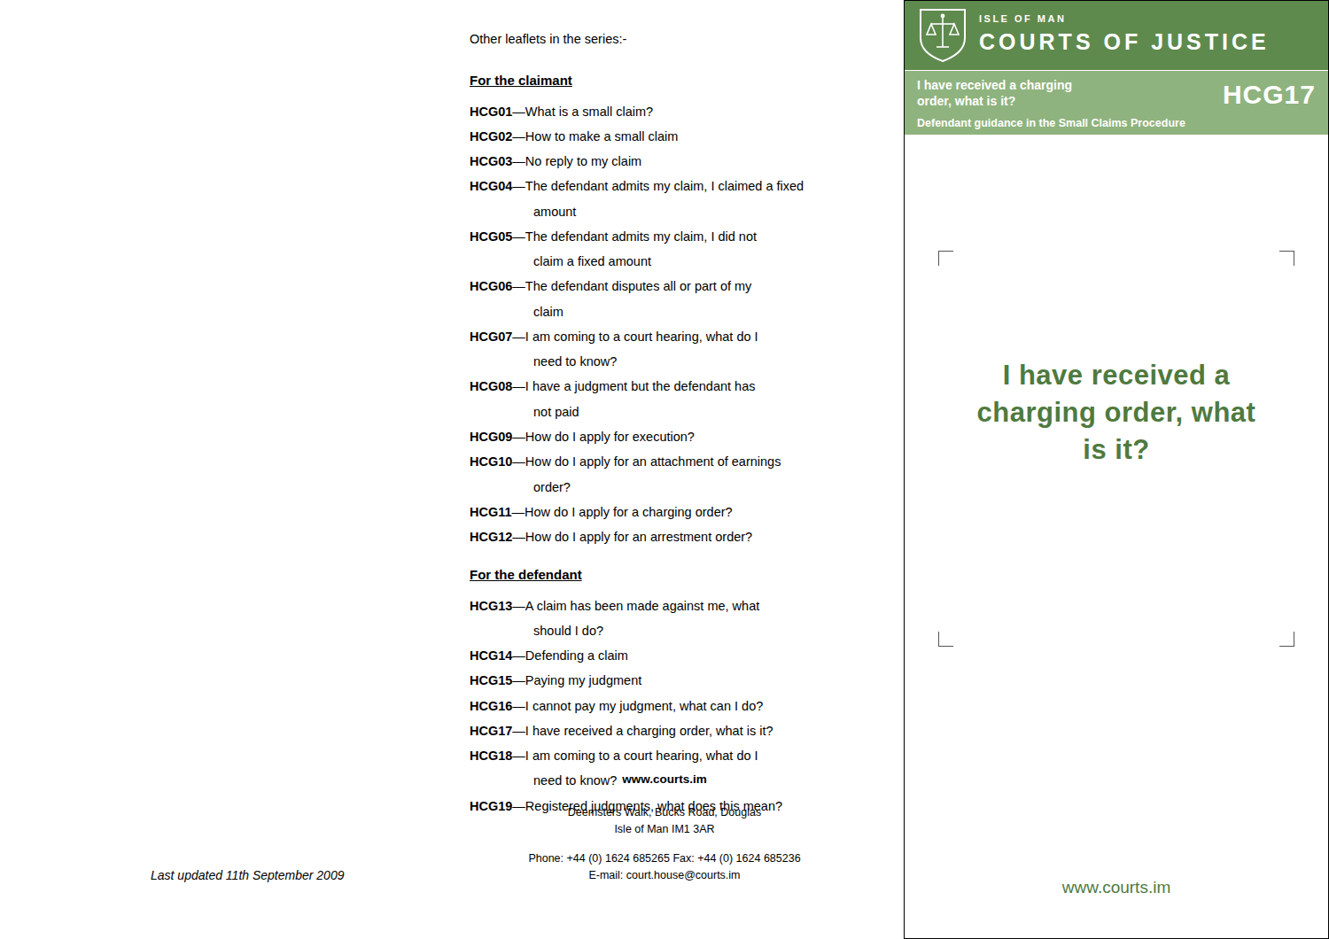Other leaflets in the series:-
For the claimant
HCG01—What is a small claim?
HCG02—How to make a small claim
HCG03—No reply to my claim
HCG04—The defendant admits my claim, I claimed a fixedamount
HCG05—The defendant admits my claim, I did notclaim a fixed amount
HCG06—The defendant disputes all or part of myclaim
HCG07—I am coming to a court hearing, what do Ineed to know?
HCG08—I have a judgment but the defendant hasnot paid
HCG09—How do I apply for execution?
HCG10—How do I apply for an attachment of earningsorder?
HCG11—How do I apply for a charging order?
HCG12—How do I apply for an arrestment order?
For the defendant
HCG13—A claim has been made against me, whatshould I do?
HCG14—Defending a claim
HCG15—Paying my judgment
HCG16—I cannot pay my judgment, what can I do?
HCG17—I have received a charging order, what is it?
HCG18—I am coming to a court hearing, what do Ineed to know?
HCG19—Registered judgments, what does this mean?
www.courts.im
Deemsters Walk, Bucks Road, Douglas
Isle of Man IM1 3AR
Phone: +44 (0) 1624 685265 Fax: +44 (0) 1624 685236
E-mail: court.house@courts.im
Last updated 11th September 2009
ISLE OF MAN
COURTS OF JUSTICE
I have received a charging
order, what is it?
HCG17
Defendant guidance in the Small Claims Procedure
I have received a
charging order, what
is it?
www.courts.im